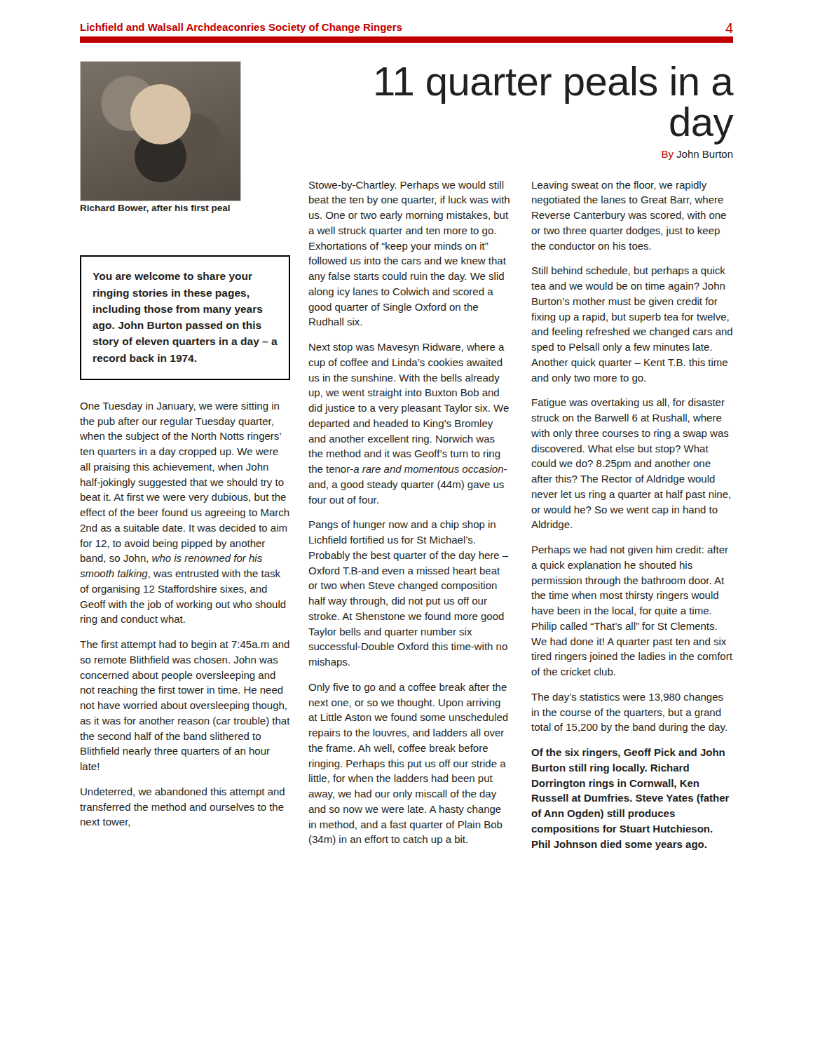Lichfield and Walsall Archdeaconries Society of Change Ringers
4
Richard Bower, after his first peal
You are welcome to share your ringing stories in these pages, including those from many years ago. John Burton passed on this story of eleven quarters in a day – a record back in 1974.
One Tuesday in January, we were sitting in the pub after our regular Tuesday quarter, when the subject of the North Notts ringers’ ten quarters in a day cropped up. We were all praising this achievement, when John half-jokingly suggested that we should try to beat it. At first we were very dubious, but the effect of the beer found us agreeing to March 2nd as a suitable date. It was decided to aim for 12, to avoid being pipped by another band, so John, who is renowned for his smooth talking, was entrusted with the task of organising 12 Staffordshire sixes, and Geoff with the job of working out who should ring and conduct what.
The first attempt had to begin at 7:45a.m and so remote Blithfield was chosen. John was concerned about people oversleeping and not reaching the first tower in time. He need not have worried about oversleeping though, as it was for another reason (car trouble) that the second half of the band slithered to Blithfield nearly three quarters of an hour late!
Undeterred, we abandoned this attempt and transferred the method and ourselves to the next tower,
11 quarter peals in a day
By John Burton
Stowe-by-Chartley. Perhaps we would still beat the ten by one quarter, if luck was with us. One or two early morning mistakes, but a well struck quarter and ten more to go. Exhortations of “keep your minds on it” followed us into the cars and we knew that any false starts could ruin the day. We slid along icy lanes to Colwich and scored a good quarter of Single Oxford on the Rudhall six.
Next stop was Mavesyn Ridware, where a cup of coffee and Linda’s cookies awaited us in the sunshine. With the bells already up, we went straight into Buxton Bob and did justice to a very pleasant Taylor six. We departed and headed to King’s Bromley and another excellent ring. Norwich was the method and it was Geoff’s turn to ring the tenor-a rare and momentous occasion-and, a good steady quarter (44m) gave us four out of four.
Pangs of hunger now and a chip shop in Lichfield fortified us for St Michael’s. Probably the best quarter of the day here – Oxford T.B-and even a missed heart beat or two when Steve changed composition half way through, did not put us off our stroke. At Shenstone we found more good Taylor bells and quarter number six successful-Double Oxford this time-with no mishaps.
Only five to go and a coffee break after the next one, or so we thought. Upon arriving at Little Aston we found some unscheduled repairs to the louvres, and ladders all over the frame. Ah well, coffee break before ringing. Perhaps this put us off our stride a little, for when the ladders had been put away, we had our only miscall of the day and so now we were late. A hasty change in method, and a fast quarter of Plain Bob (34m) in an effort to catch up a bit.
Leaving sweat on the floor, we rapidly negotiated the lanes to Great Barr, where Reverse Canterbury was scored, with one or two three quarter dodges, just to keep the conductor on his toes.
Still behind schedule, but perhaps a quick tea and we would be on time again? John Burton’s mother must be given credit for fixing up a rapid, but superb tea for twelve, and feeling refreshed we changed cars and sped to Pelsall only a few minutes late. Another quick quarter – Kent T.B. this time and only two more to go.
Fatigue was overtaking us all, for disaster struck on the Barwell 6 at Rushall, where with only three courses to ring a swap was discovered. What else but stop? What could we do? 8.25pm and another one after this? The Rector of Aldridge would never let us ring a quarter at half past nine, or would he? So we went cap in hand to Aldridge.
Perhaps we had not given him credit: after a quick explanation he shouted his permission through the bathroom door. At the time when most thirsty ringers would have been in the local, for quite a time. Philip called “That’s all” for St Clements. We had done it! A quarter past ten and six tired ringers joined the ladies in the comfort of the cricket club.
The day’s statistics were 13,980 changes in the course of the quarters, but a grand total of 15,200 by the band during the day.
Of the six ringers, Geoff Pick and John Burton still ring locally. Richard Dorrington rings in Cornwall, Ken Russell at Dumfries. Steve Yates (father of Ann Ogden) still produces compositions for Stuart Hutchieson. Phil Johnson died some years ago.